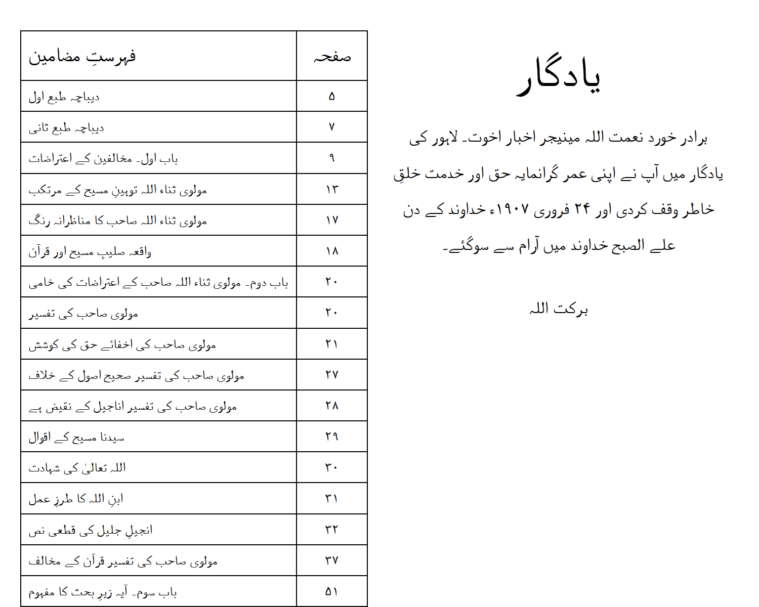یادگار
برادر خورد نعمت اللہ مینیجر اخبار اخوت۔ لاہور کی یادگار میں آپ نے اپنی عمر گرانمایہ حق اور خدمت خلقِ خاطر وقف کردی اور ۲۴ فروری ۱۹۰۷ء خداوند کے دن علے الصبح خداوند میں آرام سے سوگئے۔
برکت اللہ
| صفحہ | فہرستِ مضامین |
| --- | --- |
| ۵ | دیباچہ طبع اول |
| ۷ | دیباچہ طبع ثانی |
| ۹ | باب اول۔ مخالفین کے اعتراضات |
| ۱۳ | مولوی ثناء اللہ توہینِ مسیح کے مرتکب |
| ۱۷ | مولوی ثناء اللہ صاحب کا مناظرانہ رنگ |
| ۱۸ | واقعہ صلیبِ مسیح اور قرآن |
| ۲۰ | باب دوم۔ مولوی ثناء اللہ صاحب کے اعتراضات کی خامی |
| ۲۰ | مولوی صاحب کی تفسیر |
| ۲۱ | مولوی صاحب کی اخفائے حق کی کوشش |
| ۲۷ | مولوی صاحب کی تفسیر صحیح اصول کے خلاف |
| ۲۸ | مولوی صاحب کی تفسیر اناجیل کے نقیض ہے |
| ۲۹ | سیدنا مسیح کے اقوال |
| ۳۰ | اللہ تعالیٰ کی شہادت |
| ۳۱ | ابنِ اللہ کا طرزِ عمل |
| ۳۲ | انجیلِ جلیل کی قطعی نص |
| ۳۷ | مولوی صاحب کی تفسیر قرآن کے مخالف |
| ۵۱ | باب سوم۔ آیہ زیرِ بحث کا مفہوم |